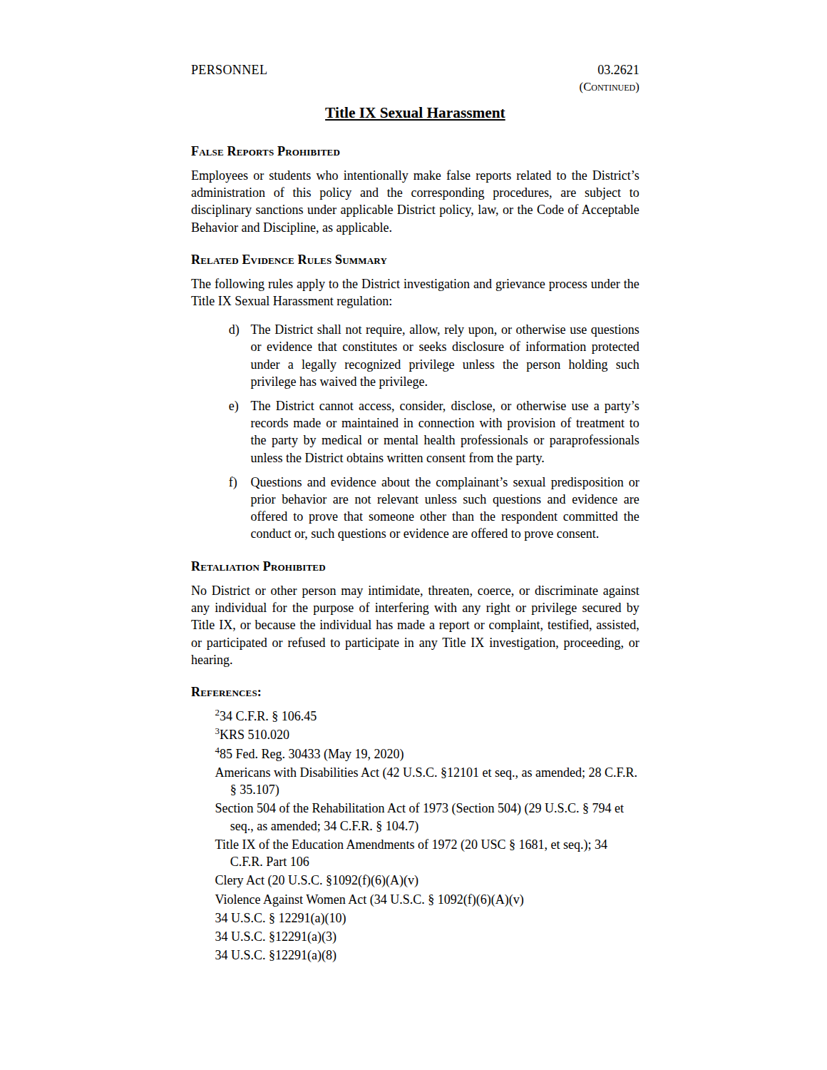PERSONNEL 03.2621 (Continued)
Title IX Sexual Harassment
False Reports Prohibited
Employees or students who intentionally make false reports related to the District’s administration of this policy and the corresponding procedures, are subject to disciplinary sanctions under applicable District policy, law, or the Code of Acceptable Behavior and Discipline, as applicable.
Related Evidence Rules Summary
The following rules apply to the District investigation and grievance process under the Title IX Sexual Harassment regulation:
d) The District shall not require, allow, rely upon, or otherwise use questions or evidence that constitutes or seeks disclosure of information protected under a legally recognized privilege unless the person holding such privilege has waived the privilege.
e) The District cannot access, consider, disclose, or otherwise use a party’s records made or maintained in connection with provision of treatment to the party by medical or mental health professionals or paraprofessionals unless the District obtains written consent from the party.
f) Questions and evidence about the complainant’s sexual predisposition or prior behavior are not relevant unless such questions and evidence are offered to prove that someone other than the respondent committed the conduct or, such questions or evidence are offered to prove consent.
Retaliation Prohibited
No District or other person may intimidate, threaten, coerce, or discriminate against any individual for the purpose of interfering with any right or privilege secured by Title IX, or because the individual has made a report or complaint, testified, assisted, or participated or refused to participate in any Title IX investigation, proceeding, or hearing.
References:
234 C.F.R. § 106.45
3KRS 510.020
485 Fed. Reg. 30433 (May 19, 2020)
Americans with Disabilities Act (42 U.S.C. §12101 et seq., as amended; 28 C.F.R. § 35.107)
Section 504 of the Rehabilitation Act of 1973 (Section 504) (29 U.S.C. § 794 et seq., as amended; 34 C.F.R. § 104.7)
Title IX of the Education Amendments of 1972 (20 USC § 1681, et seq.); 34 C.F.R. Part 106
Clery Act (20 U.S.C. §1092(f)(6)(A)(v)
Violence Against Women Act (34 U.S.C. § 1092(f)(6)(A)(v)
34 U.S.C. § 12291(a)(10)
34 U.S.C. §12291(a)(3)
34 U.S.C. §12291(a)(8)